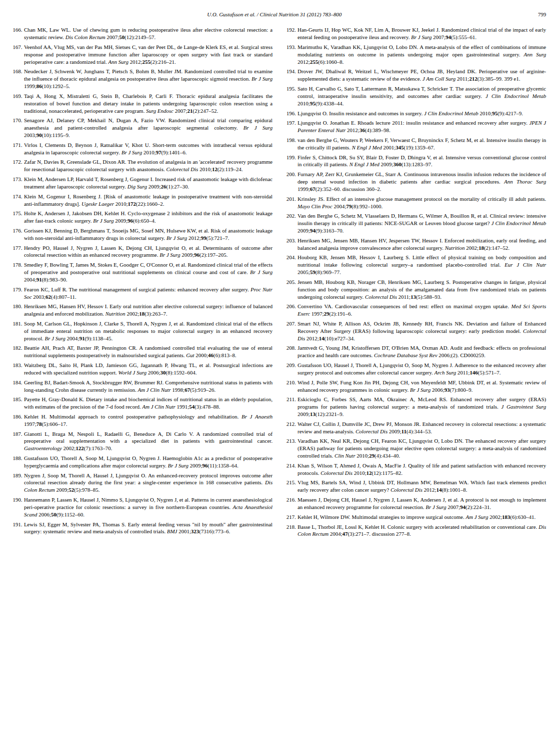U.O. Gustafsson et al. / Clinical Nutrition 31 (2012) 783–800 799
166 Chan MK, Law WL. Use of chewing gum in reducing postoperative ileus after elective colorectal resection: a systematic review. Dis Colon Rectum 2007;50(12):2149–57.
167 Veenhof AA, Vlug MS, van der Pas MH, Sietses C, van der Peet DL, de Lange-de Klerk ES, et al. Surgical stress response and postoperative immune function after laparoscopy or open surgery with fast track or standard perioperative care: a randomized trial. Ann Surg 2012;255(2):216–21.
168 Neudecker J, Schwenk W, Junghans T, Pietsch S, Bohm B, Muller JM. Randomized controlled trial to examine the influence of thoracic epidural analgesia on postoperative ileus after laparoscopic sigmoid resection. Br J Surg 1999;86(10):1292–5.
169 Taqi A, Hong X, Mistraletti G, Stein B, Charlebois P, Carli F. Thoracic epidural analgesia facilitates the restoration of bowel function and dietary intake in patients undergoing laparoscopic colon resection using a traditional, nonaccelerated, perioperative care program. Surg Endosc 2007;21(2):247–52.
170 Senagore AJ, Delaney CP, Mekhail N, Dugan A, Fazio VW. Randomized clinical trial comparing epidural anaesthesia and patient-controlled analgesia after laparoscopic segmental colectomy. Br J Surg 2003;90(10):1195–9.
171 Virlos I, Clements D, Beynon J, Ratnalikar V, Khot U. Short-term outcomes with intrathecal versus epidural analgesia in laparoscopic colorectal surgery. Br J Surg 2010;97(9):1401–6.
172 Zafar N, Davies R, Greenslade GL, Dixon AR. The evolution of analgesia in an 'accelerated' recovery programme for resectional laparoscopic colorectal surgery with anastomosis. Colorectal Dis 2010;12(2):119–24.
173 Klein M, Andersen LP, Harvald T, Rosenberg J, Gogenur I. Increased risk of anastomotic leakage with diclofenac treatment after laparoscopic colorectal surgery. Dig Surg 2009;26(1):27–30.
174 Klein M, Gogenur I, Rosenberg J. [Risk of anastomotic leakage in postoperative treatment with non-steroidal anti-inflammatory drugs]. Ugeskr Laeger 2010;172(22):1660–2.
175 Holte K, Andersen J, Jakobsen DH, Kehlet H. Cyclo-oxygenase 2 inhibitors and the risk of anastomotic leakage after fast-track colonic surgery. Br J Surg 2009;96(6):650–4.
176 Gorissen KJ, Benning D, Berghmans T, Snoeijs MG, Sosef MN, Hulsewe KW, et al. Risk of anastomotic leakage with non-steroidal anti-inflammatory drugs in colorectal surgery. Br J Surg 2012;99(5):721–7.
177 Hendry PO, Hausel J, Nygren J, Lassen K, Dejong CH, Ljungqvist O, et al. Determinants of outcome after colorectal resection within an enhanced recovery programme. Br J Surg 2009;96(2):197–205.
178 Smedley F, Bowling T, James M, Stokes E, Goodger C, O'Connor O, et al. Randomized clinical trial of the effects of preoperative and postoperative oral nutritional supplements on clinical course and cost of care. Br J Surg 2004;91(8):983–90.
179 Fearon KC, Luff R. The nutritional management of surgical patients: enhanced recovery after surgery. Proc Nutr Soc 2003;62(4):807–11.
180 Henriksen MG, Hansen HV, Hessov I. Early oral nutrition after elective colorectal surgery: influence of balanced analgesia and enforced mobilization. Nutrition 2002;18(3):263–7.
181 Soop M, Carlson GL, Hopkinson J, Clarke S, Thorell A, Nygren J, et al. Randomized clinical trial of the effects of immediate enteral nutrition on metabolic responses to major colorectal surgery in an enhanced recovery protocol. Br J Surg 2004;91(9):1138–45.
182 Beattie AH, Prach AT, Baxter JP, Pennington CR. A randomised controlled trial evaluating the use of enteral nutritional supplements postoperatively in malnourished surgical patients. Gut 2000;46(6):813–8.
183 Waitzberg DL, Saito H, Plank LD, Jamieson GG, Jagannath P, Hwang TL, et al. Postsurgical infections are reduced with specialized nutrition support. World J Surg 2006;30(8):1592–604.
184 Geerling BJ, Badart-Smook A, Stockbrugger RW, Brummer RJ. Comprehensive nutritional status in patients with long-standing Crohn disease currently in remission. Am J Clin Nutr 1998;67(5):919–26.
185 Payette H, Gray-Donald K. Dietary intake and biochemical indices of nutritional status in an elderly population, with estimates of the precision of the 7-d food record. Am J Clin Nutr 1991;54(3):478–88.
186 Kehlet H. Multimodal approach to control postoperative pathophysiology and rehabilitation. Br J Anaesth 1997;78(5):606–17.
187 Gianotti L, Braga M, Nespoli L, Radaelli G, Beneduce A, Di Carlo V. A randomized controlled trial of preoperative oral supplementation with a specialized diet in patients with gastrointestinal cancer. Gastroenterology 2002;122(7):1763–70.
188 Gustafsson UO, Thorell A, Soop M, Ljungqvist O, Nygren J. Haemoglobin A1c as a predictor of postoperative hyperglycaemia and complications after major colorectal surgery. Br J Surg 2009;96(11):1358–64.
189 Nygren J, Soop M, Thorell A, Hausel J, Ljungqvist O. An enhanced-recovery protocol improves outcome after colorectal resection already during the first year: a single-center experience in 168 consecutive patients. Dis Colon Rectum 2009;52(5):978–85.
190 Hannemann P, Lassen K, Hausel J, Nimmo S, Ljungqvist O, Nygren J, et al. Patterns in current anaesthesiological peri-operative practice for colonic resections: a survey in five northern-European countries. Acta Anaesthesiol Scand 2006;50(9):1152–60.
191 Lewis SJ, Egger M, Sylvester PA, Thomas S. Early enteral feeding versus "nil by mouth" after gastrointestinal surgery: systematic review and meta-analysis of controlled trials. BMJ 2001;323(7316):773–6.
192 Han-Geurts IJ, Hop WC, Kok NF, Lim A, Brouwer KJ, Jeekel J. Randomized clinical trial of the impact of early enteral feeding on postoperative ileus and recovery. Br J Surg 2007;94(5):555–61.
193 Marimuthu K, Varadhan KK, Ljungqvist O, Lobo DN. A meta-analysis of the effect of combinations of immune modulating nutrients on outcome in patients undergoing major open gastrointestinal surgery. Ann Surg 2012;255(6):1060–8.
194 Drover JW, Dhaliwal R, Weitzel L, Wischmeyer PE, Ochoa JB, Heyland DK. Perioperative use of arginine-supplemented diets: a systematic review of the evidence. J Am Coll Surg 2011;212(3):385–99. 399 e1.
195 Sato H, Carvalho G, Sato T, Lattermann R, Matsukawa T, Schricker T. The association of preoperative glycemic control, intraoperative insulin sensitivity, and outcomes after cardiac surgery. J Clin Endocrinol Metab 2010;95(9):4338–44.
196 Ljungqvist O. Insulin resistance and outcomes in surgery. J Clin Endocrinol Metab 2010;95(9):4217–9.
197 Ljungqvist O. Jonathan E. Rhoads lecture 2011: insulin resistance and enhanced recovery after surgery. JPEN J Parenter Enteral Nutr 2012;36(4):389–98.
198van den Berghe G, Wouters P, Weekers F, Verwaest C, Bruyninckx F, Schetz M, et al. Intensive insulin therapy in the critically ill patients. N Engl J Med 2001;345(19):1359–67.
199 Finfer S, Chittock DR, Su SY, Blair D, Foster D, Dhingra V, et al. Intensive versus conventional glucose control in critically ill patients. N Engl J Med 2009;360(13):1283–97.
200 Furnary AP, Zerr KJ, Grunkemeier GL, Starr A. Continuous intravenous insulin infusion reduces the incidence of deep sternal wound infection in diabetic patients after cardiac surgical procedures. Ann Thorac Surg 1999;67(2):352–60. discussion 360–2.
201 Krinsley JS. Effect of an intensive glucose management protocol on the mortality of critically ill adult patients. Mayo Clin Proc 2004;79(8):992–1000.
202 Van den Berghe G, Schetz M, Vlasselaers D, Hermans G, Wilmer A, Bouillon R, et al. Clinical review: intensive insulin therapy in critically ill patients: NICE-SUGAR or Leuven blood glucose target? J Clin Endocrinol Metab 2009;94(9):3163–70.
203 Henriksen MG, Jensen MB, Hansen HV, Jespersen TW, Hessov I. Enforced mobilization, early oral feeding, and balanced analgesia improve convalescence after colorectal surgery. Nutrition 2002;18(2):147–52.
204 Houborg KB, Jensen MB, Hessov I, Laurberg S. Little effect of physical training on body composition and nutritional intake following colorectal surgery–a randomised placebo-controlled trial. Eur J Clin Nutr 2005;59(8):969–77.
205 Jensen MB, Houborg KB, Norager CB, Henriksen MG, Laurberg S. Postoperative changes in fatigue, physical function and body composition: an analysis of the amalgamated data from five randomized trials on patients undergoing colorectal surgery. Colorectal Dis 2011;13(5):588–93.
206 Convertino VA. Cardiovascular consequences of bed rest: effect on maximal oxygen uptake. Med Sci Sports Exerc 1997;29(2):191–6.
207 Smart NJ, White P, Allison AS, Ockrim JB, Kennedy RH, Francis NK. Deviation and failure of Enhanced Recovery After Surgery (ERAS) following laparoscopic colorectal surgery: early prediction model. Colorectal Dis 2012;14(10):e727–34.
208 Jamtvedt G, Young JM, Kristoffersen DT, O'Brien MA, Oxman AD. Audit and feedback: effects on professional practice and health care outcomes. Cochrane Database Syst Rev 2006;(2). CD000259.
209 Gustafsson UO, Hausel J, Thorell A, Ljungqvist O, Soop M, Nygren J. Adherence to the enhanced recovery after surgery protocol and outcomes after colorectal cancer surgery. Arch Surg 2011;146(5):571–7.
210 Wind J, Polle SW, Fung Kon Jin PH, Dejong CH, von Meyenfeldt MF, Ubbink DT, et al. Systematic review of enhanced recovery programmes in colonic surgery. Br J Surg 2006;93(7):800–9.
211 Eskicioglu C, Forbes SS, Aarts MA, Okrainec A, McLeod RS. Enhanced recovery after surgery (ERAS) programs for patients having colorectal surgery: a meta-analysis of randomized trials. J Gastrointest Surg 2009;13(12):2321–9.
212 Walter CJ, Collin J, Dumville JC, Drew PJ, Monson JR. Enhanced recovery in colorectal resections: a systematic review and meta-analysis. Colorectal Dis 2009;11(4):344–53.
213 Varadhan KK, Neal KR, Dejong CH, Fearon KC, Ljungqvist O, Lobo DN. The enhanced recovery after surgery (ERAS) pathway for patients undergoing major elective open colorectal surgery: a meta-analysis of randomized controlled trials. Clin Nutr 2010;29(4):434–40.
214 Khan S, Wilson T, Ahmed J, Owais A, MacFie J. Quality of life and patient satisfaction with enhanced recovery protocols. Colorectal Dis 2010;12(12):1175–82.
215 Vlug MS, Bartels SA, Wind J, Ubbink DT, Hollmann MW, Bemelman WA. Which fast track elements predict early recovery after colon cancer surgery? Colorectal Dis 2012;14(8):1001–8.
216 Maessen J, Dejong CH, Hausel J, Nygren J, Lassen K, Andersen J, et al. A protocol is not enough to implement an enhanced recovery programme for colorectal resection. Br J Surg 2007;94(2):224–31.
217 Kehlet H, Wilmore DW. Multimodal strategies to improve surgical outcome. Am J Surg 2002;183(6):630–41.
218 Basse L, Thorbol JE, Lossl K, Kehlet H. Colonic surgery with accelerated rehabilitation or conventional care. Dis Colon Rectum 2004;47(3):271–7. discussion 277–8.